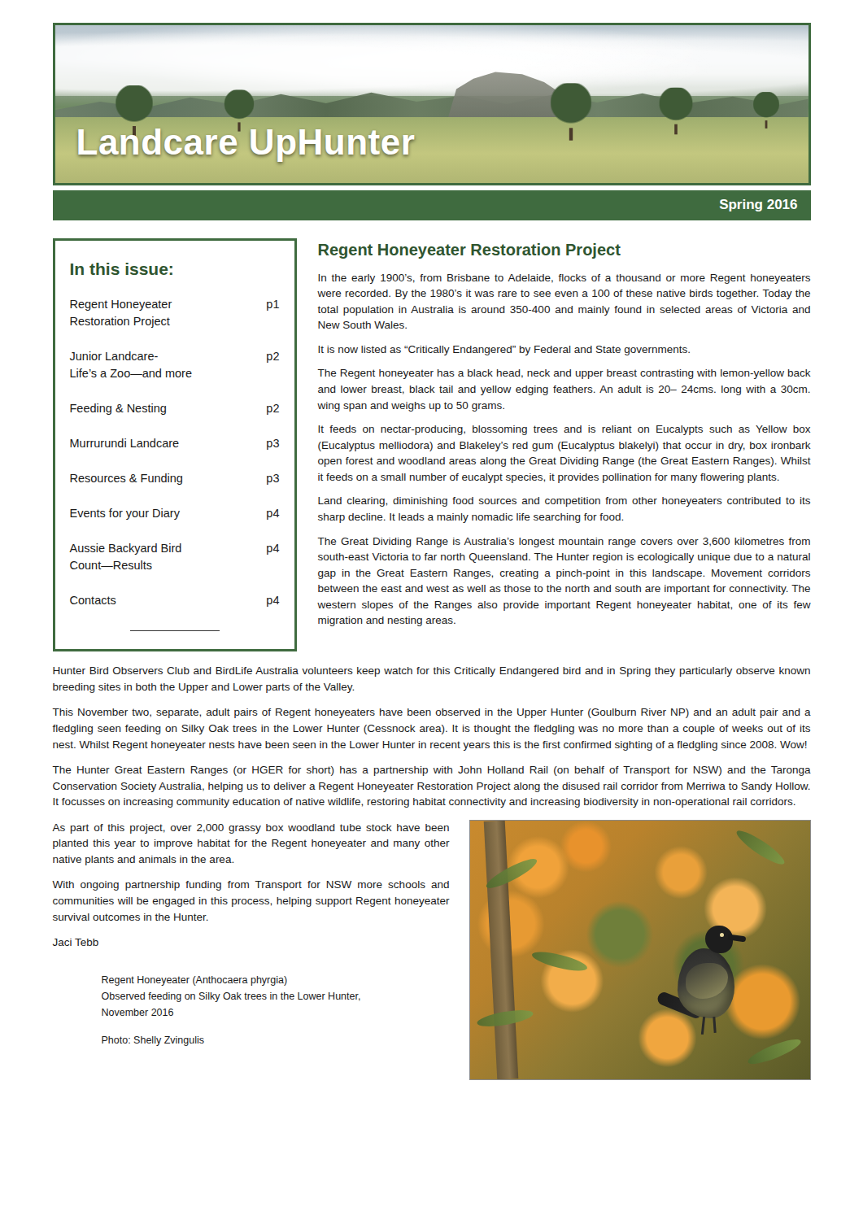Landcare UpHunter
Spring 2016
In this issue:
Regent Honeyeater
Restoration Project p1
Junior Landcare-
Life’s a Zoo—and more p2
Feeding & Nesting p2
Murrurundi Landcare p3
Resources & Funding p3
Events for your Diary p4
Aussie Backyard Bird
Count—Results p4
Contacts p4
Regent Honeyeater Restoration Project
In the early 1900’s, from Brisbane to Adelaide, flocks of a thousand or more Regent honeyeaters were recorded. By the 1980’s it was rare to see even a 100 of these native birds together. Today the total population in Australia is around 350-400 and mainly found in selected areas of Victoria and New South Wales.
It is now listed as “Critically Endangered” by Federal and State governments.
The Regent honeyeater has a black head, neck and upper breast contrasting with lemon-yellow back and lower breast, black tail and yellow edging feathers. An adult is 20– 24cms. long with a 30cm. wing span and weighs up to 50 grams.
It feeds on nectar-producing, blossoming trees and is reliant on Eucalypts such as Yellow box (Eucalyptus melliodora) and Blakeley’s red gum (Eucalyptus blakelyi) that occur in dry, box ironbark open forest and woodland areas along the Great Dividing Range (the Great Eastern Ranges). Whilst it feeds on a small number of eucalypt species, it provides pollination for many flowering plants.
Land clearing, diminishing food sources and competition from other honeyeaters contributed to its sharp decline. It leads a mainly nomadic life searching for food.
The Great Dividing Range is Australia’s longest mountain range covers over 3,600 kilometres from south-east Victoria to far north Queensland. The Hunter region is ecologically unique due to a natural gap in the Great Eastern Ranges, creating a pinch-point in this landscape. Movement corridors between the east and west as well as those to the north and south are important for connectivity. The western slopes of the Ranges also provide important Regent honeyeater habitat, one of its few migration and nesting areas.
Hunter Bird Observers Club and BirdLife Australia volunteers keep watch for this Critically Endangered bird and in Spring they particularly observe known breeding sites in both the Upper and Lower parts of the Valley.
This November two, separate, adult pairs of Regent honeyeaters have been observed in the Upper Hunter (Goulburn River NP) and an adult pair and a fledgling seen feeding on Silky Oak trees in the Lower Hunter (Cessnock area). It is thought the fledgling was no more than a couple of weeks out of its nest. Whilst Regent honeyeater nests have been seen in the Lower Hunter in recent years this is the first confirmed sighting of a fledgling since 2008. Wow!
The Hunter Great Eastern Ranges (or HGER for short) has a partnership with John Holland Rail (on behalf of Transport for NSW) and the Taronga Conservation Society Australia, helping us to deliver a Regent Honeyeater Restoration Project along the disused rail corridor from Merriwa to Sandy Hollow. It focusses on increasing community education of native wildlife, restoring habitat connectivity and increasing biodiversity in non-operational rail corridors.
As part of this project, over 2,000 grassy box woodland tube stock have been planted this year to improve habitat for the Regent honeyeater and many other native plants and animals in the area.
With ongoing partnership funding from Transport for NSW more schools and communities will be engaged in this process, helping support Regent honeyeater survival outcomes in the Hunter.
Jaci Tebb
Regent Honeyeater (Anthocaera phyrgia)
Observed feeding on Silky Oak trees in the Lower Hunter,
November 2016 Photo: Shelly Zvingulis